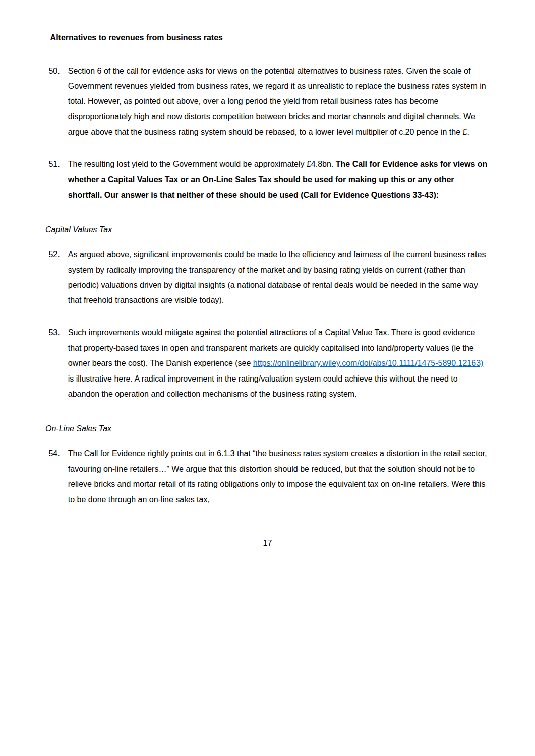Alternatives to revenues from business rates
Section 6 of the call for evidence asks for views on the potential alternatives to business rates. Given the scale of Government revenues yielded from business rates, we regard it as unrealistic to replace the business rates system in total. However, as pointed out above, over a long period the yield from retail business rates has become disproportionately high and now distorts competition between bricks and mortar channels and digital channels. We argue above that the business rating system should be rebased, to a lower level multiplier of c.20 pence in the £.
The resulting lost yield to the Government would be approximately £4.8bn. The Call for Evidence asks for views on whether a Capital Values Tax or an On-Line Sales Tax should be used for making up this or any other shortfall. Our answer is that neither of these should be used (Call for Evidence Questions 33-43):
Capital Values Tax
As argued above, significant improvements could be made to the efficiency and fairness of the current business rates system by radically improving the transparency of the market and by basing rating yields on current (rather than periodic) valuations driven by digital insights (a national database of rental deals would be needed in the same way that freehold transactions are visible today).
Such improvements would mitigate against the potential attractions of a Capital Value Tax. There is good evidence that property-based taxes in open and transparent markets are quickly capitalised into land/property values (ie the owner bears the cost). The Danish experience (see https://onlinelibrary.wiley.com/doi/abs/10.1111/1475-5890.12163) is illustrative here. A radical improvement in the rating/valuation system could achieve this without the need to abandon the operation and collection mechanisms of the business rating system.
On-Line Sales Tax
The Call for Evidence rightly points out in 6.1.3 that “the business rates system creates a distortion in the retail sector, favouring on-line retailers…” We argue that this distortion should be reduced, but that the solution should not be to relieve bricks and mortar retail of its rating obligations only to impose the equivalent tax on on-line retailers. Were this to be done through an on-line sales tax,
17